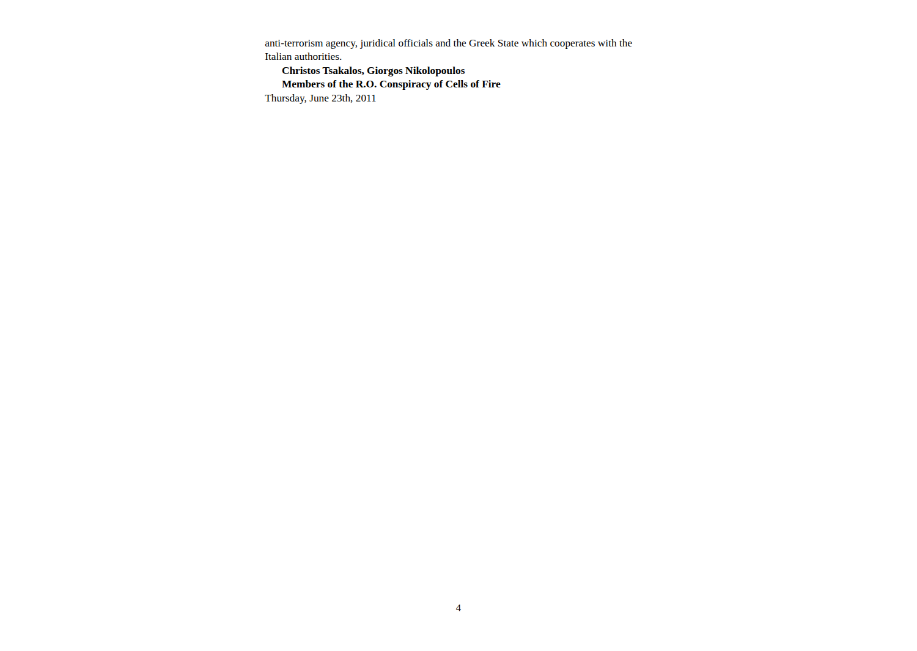anti-terrorism agency, juridical officials and the Greek State which cooperates with the Italian authorities.
Christos Tsakalos, Giorgos Nikolopoulos
Members of the R.O. Conspiracy of Cells of Fire
Thursday, June 23th, 2011
4